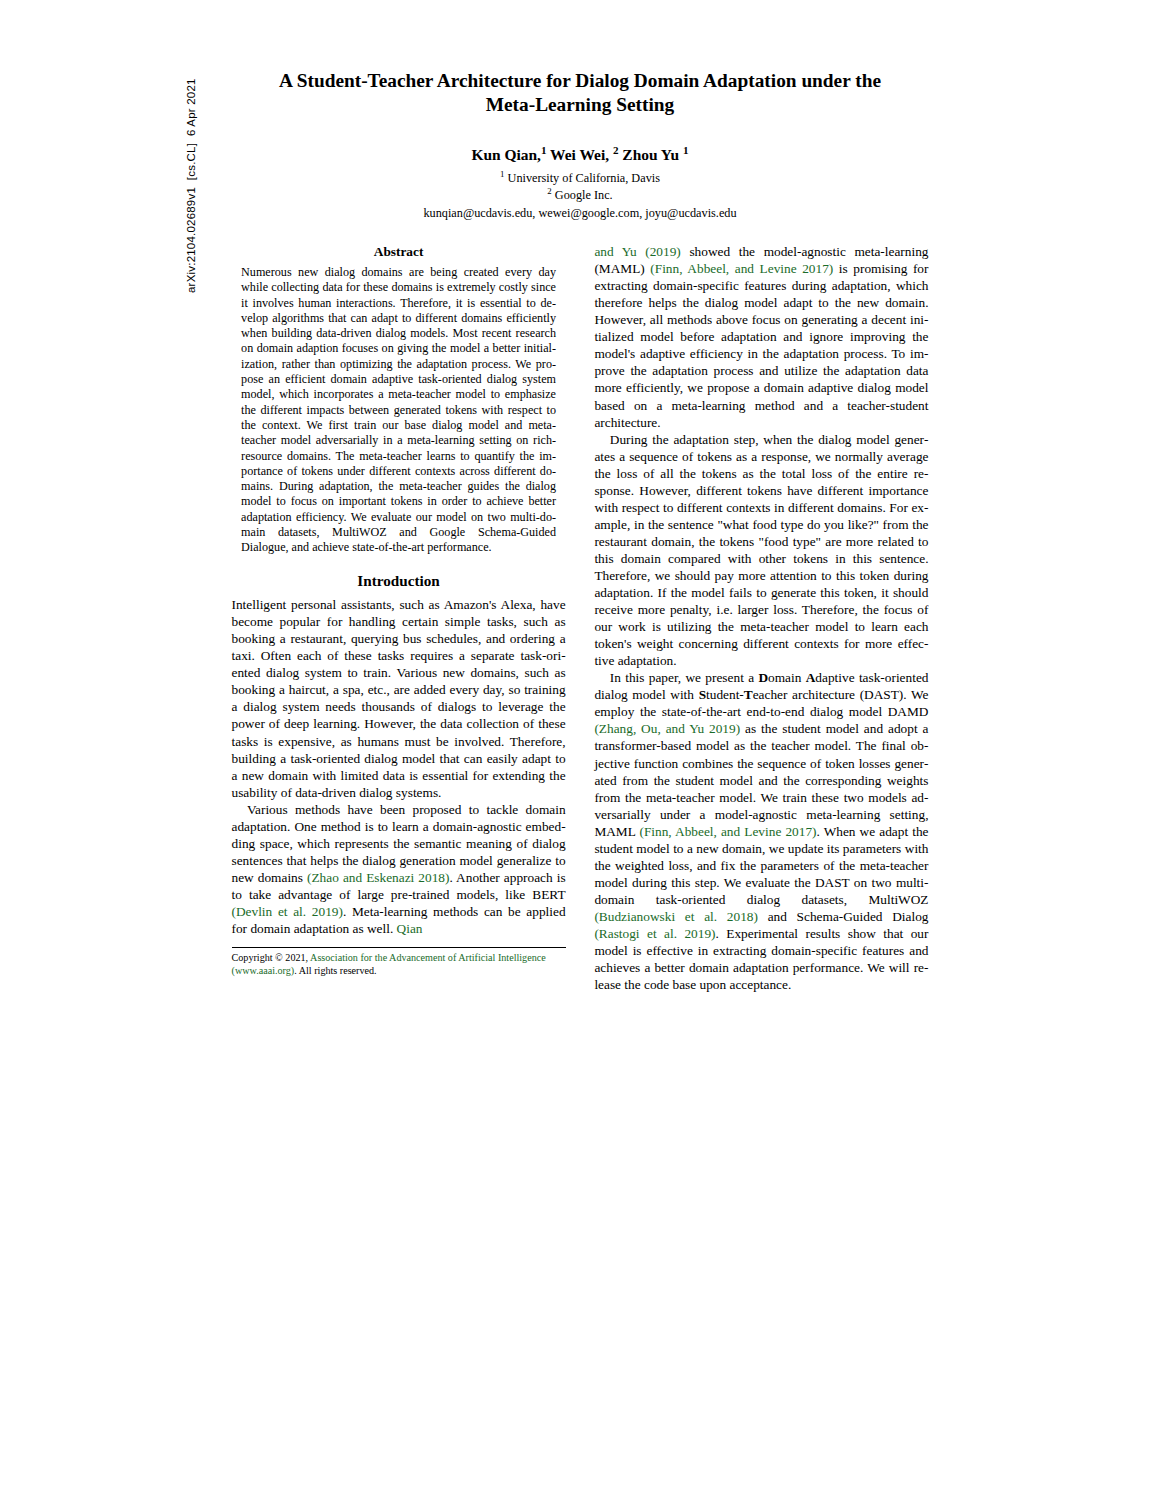arXiv:2104.02689v1 [cs.CL] 6 Apr 2021
A Student-Teacher Architecture for Dialog Domain Adaptation under the
Meta-Learning Setting
Kun Qian,1 Wei Wei, 2 Zhou Yu 1
1 University of California, Davis
2 Google Inc.
kunqian@ucdavis.edu, wewei@google.com, joyu@ucdavis.edu
Abstract
Numerous new dialog domains are being created every day while collecting data for these domains is extremely costly since it involves human interactions. Therefore, it is essential to develop algorithms that can adapt to different domains efficiently when building data-driven dialog models. Most recent research on domain adaption focuses on giving the model a better initialization, rather than optimizing the adaptation process. We propose an efficient domain adaptive task-oriented dialog system model, which incorporates a meta-teacher model to emphasize the different impacts between generated tokens with respect to the context. We first train our base dialog model and meta-teacher model adversarially in a meta-learning setting on rich-resource domains. The meta-teacher learns to quantify the importance of tokens under different contexts across different domains. During adaptation, the meta-teacher guides the dialog model to focus on important tokens in order to achieve better adaptation efficiency. We evaluate our model on two multi-domain datasets, MultiWOZ and Google Schema-Guided Dialogue, and achieve state-of-the-art performance.
Introduction
Intelligent personal assistants, such as Amazon's Alexa, have become popular for handling certain simple tasks, such as booking a restaurant, querying bus schedules, and ordering a taxi. Often each of these tasks requires a separate task-oriented dialog system to train. Various new domains, such as booking a haircut, a spa, etc., are added every day, so training a dialog system needs thousands of dialogs to leverage the power of deep learning. However, the data collection of these tasks is expensive, as humans must be involved. Therefore, building a task-oriented dialog model that can easily adapt to a new domain with limited data is essential for extending the usability of data-driven dialog systems.
Various methods have been proposed to tackle domain adaptation. One method is to learn a domain-agnostic embedding space, which represents the semantic meaning of dialog sentences that helps the dialog generation model generalize to new domains (Zhao and Eskenazi 2018). Another approach is to take advantage of large pre-trained models, like BERT (Devlin et al. 2019). Meta-learning methods can be applied for domain adaptation as well. Qian
Copyright © 2021, Association for the Advancement of Artificial Intelligence (www.aaai.org). All rights reserved.
and Yu (2019) showed the model-agnostic meta-learning (MAML) (Finn, Abbeel, and Levine 2017) is promising for extracting domain-specific features during adaptation, which therefore helps the dialog model adapt to the new domain. However, all methods above focus on generating a decent initialized model before adaptation and ignore improving the model's adaptive efficiency in the adaptation process. To improve the adaptation process and utilize the adaptation data more efficiently, we propose a domain adaptive dialog model based on a meta-learning method and a teacher-student architecture.
During the adaptation step, when the dialog model generates a sequence of tokens as a response, we normally average the loss of all the tokens as the total loss of the entire response. However, different tokens have different importance with respect to different contexts in different domains. For example, in the sentence "what food type do you like?" from the restaurant domain, the tokens "food type" are more related to this domain compared with other tokens in this sentence. Therefore, we should pay more attention to this token during adaptation. If the model fails to generate this token, it should receive more penalty, i.e. larger loss. Therefore, the focus of our work is utilizing the meta-teacher model to learn each token's weight concerning different contexts for more effective adaptation.
In this paper, we present a Domain Adaptive task-oriented dialog model with Student-Teacher architecture (DAST). We employ the state-of-the-art end-to-end dialog model DAMD (Zhang, Ou, and Yu 2019) as the student model and adopt a transformer-based model as the teacher model. The final objective function combines the sequence of token losses generated from the student model and the corresponding weights from the meta-teacher model. We train these two models adversarially under a model-agnostic meta-learning setting, MAML (Finn, Abbeel, and Levine 2017). When we adapt the student model to a new domain, we update its parameters with the weighted loss, and fix the parameters of the meta-teacher model during this step. We evaluate the DAST on two multi-domain task-oriented dialog datasets, MultiWOZ (Budzianowski et al. 2018) and Schema-Guided Dialog (Rastogi et al. 2019). Experimental results show that our model is effective in extracting domain-specific features and achieves a better domain adaptation performance. We will release the code base upon acceptance.